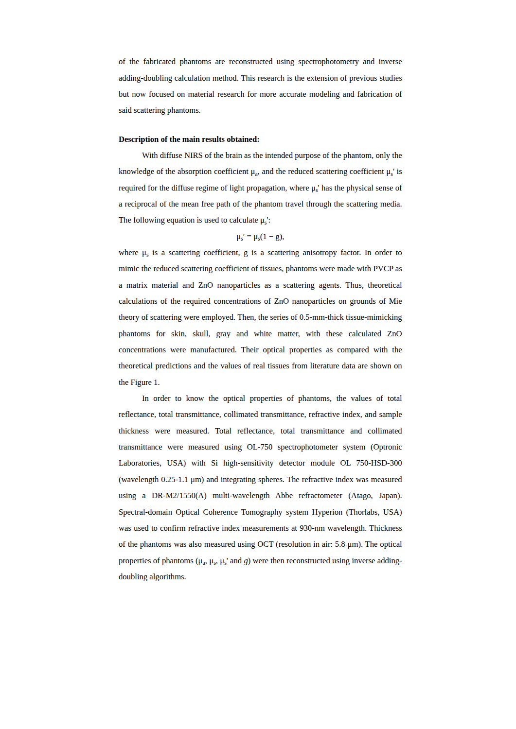of the fabricated phantoms are reconstructed using spectrophotometry and inverse adding-doubling calculation method. This research is the extension of previous studies but now focused on material research for more accurate modeling and fabrication of said scattering phantoms.
Description of the main results obtained:
With diffuse NIRS of the brain as the intended purpose of the phantom, only the knowledge of the absorption coefficient μa, and the reduced scattering coefficient μs' is required for the diffuse regime of light propagation, where μs' has the physical sense of a reciprocal of the mean free path of the phantom travel through the scattering media. The following equation is used to calculate μs':
μs′ = μs(1 − g),
where μs is a scattering coefficient, g is a scattering anisotropy factor. In order to mimic the reduced scattering coefficient of tissues, phantoms were made with PVCP as a matrix material and ZnO nanoparticles as a scattering agents. Thus, theoretical calculations of the required concentrations of ZnO nanoparticles on grounds of Mie theory of scattering were employed. Then, the series of 0.5-mm-thick tissue-mimicking phantoms for skin, skull, gray and white matter, with these calculated ZnO concentrations were manufactured. Their optical properties as compared with the theoretical predictions and the values of real tissues from literature data are shown on the Figure 1.
In order to know the optical properties of phantoms, the values of total reflectance, total transmittance, collimated transmittance, refractive index, and sample thickness were measured. Total reflectance, total transmittance and collimated transmittance were measured using OL-750 spectrophotometer system (Optronic Laboratories, USA) with Si high-sensitivity detector module OL 750-HSD-300 (wavelength 0.25-1.1 μm) and integrating spheres. The refractive index was measured using a DR-M2/1550(A) multi-wavelength Abbe refractometer (Atago, Japan). Spectral-domain Optical Coherence Tomography system Hyperion (Thorlabs, USA) was used to confirm refractive index measurements at 930-nm wavelength. Thickness of the phantoms was also measured using OCT (resolution in air: 5.8 μm). The optical properties of phantoms (μa, μs, μs' and g) were then reconstructed using inverse adding-doubling algorithms.